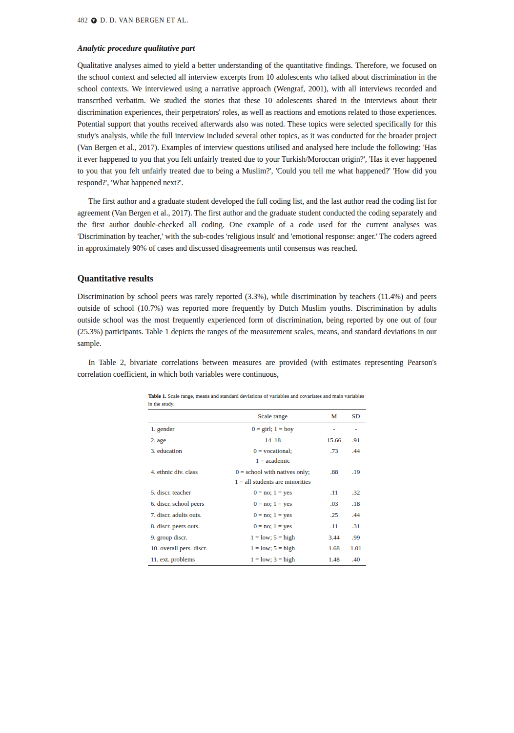482 ▾ D. D. VAN BERGEN ET AL.
Analytic procedure qualitative part
Qualitative analyses aimed to yield a better understanding of the quantitative findings. Therefore, we focused on the school context and selected all interview excerpts from 10 adolescents who talked about discrimination in the school contexts. We interviewed using a narrative approach (Wengraf, 2001), with all interviews recorded and transcribed verbatim. We studied the stories that these 10 adolescents shared in the interviews about their discrimination experiences, their perpetrators' roles, as well as reactions and emotions related to those experiences. Potential support that youths received afterwards also was noted. These topics were selected specifically for this study's analysis, while the full interview included several other topics, as it was conducted for the broader project (Van Bergen et al., 2017). Examples of interview questions utilised and analysed here include the following: 'Has it ever happened to you that you felt unfairly treated due to your Turkish/Moroccan origin?', 'Has it ever happened to you that you felt unfairly treated due to being a Muslim?', 'Could you tell me what happened?' 'How did you respond?', 'What happened next?'.
The first author and a graduate student developed the full coding list, and the last author read the coding list for agreement (Van Bergen et al., 2017). The first author and the graduate student conducted the coding separately and the first author double-checked all coding. One example of a code used for the current analyses was 'Discrimination by teacher,' with the sub-codes 'religious insult' and 'emotional response: anger.' The coders agreed in approximately 90% of cases and discussed disagreements until consensus was reached.
Quantitative results
Discrimination by school peers was rarely reported (3.3%), while discrimination by teachers (11.4%) and peers outside of school (10.7%) was reported more frequently by Dutch Muslim youths. Discrimination by adults outside school was the most frequently experienced form of discrimination, being reported by one out of four (25.3%) participants. Table 1 depicts the ranges of the measurement scales, means, and standard deviations in our sample.
In Table 2, bivariate correlations between measures are provided (with estimates representing Pearson's correlation coefficient, in which both variables were continuous,
Table 1. Scale range, means and standard deviations of variables and covariates and main variables in the study.
| | Scale range | M | SD |
| --- | --- | --- | --- |
| 1. gender | 0 = girl; 1 = boy | - | - |
| 2. age | 14–18 | 15.66 | .91 |
| 3. education | 0 = vocational; 1 = academic | .73 | .44 |
| 4. ethnic div. class | 0 = school with natives only; 1 = all students are minorities | .88 | .19 |
| 5. discr. teacher | 0 = no; 1 = yes | .11 | .32 |
| 6. discr. school peers | 0 = no; 1 = yes | .03 | .18 |
| 7. discr. adults outs. | 0 = no; 1 = yes | .25 | .44 |
| 8. discr. peers outs. | 0 = no; 1 = yes | .11 | .31 |
| 9. group discr. | 1 = low; 5 = high | 3.44 | .99 |
| 10. overall pers. discr. | 1 = low; 5 = high | 1.68 | 1.01 |
| 11. ext. problems | 1 = low; 3 = high | 1.48 | .40 |